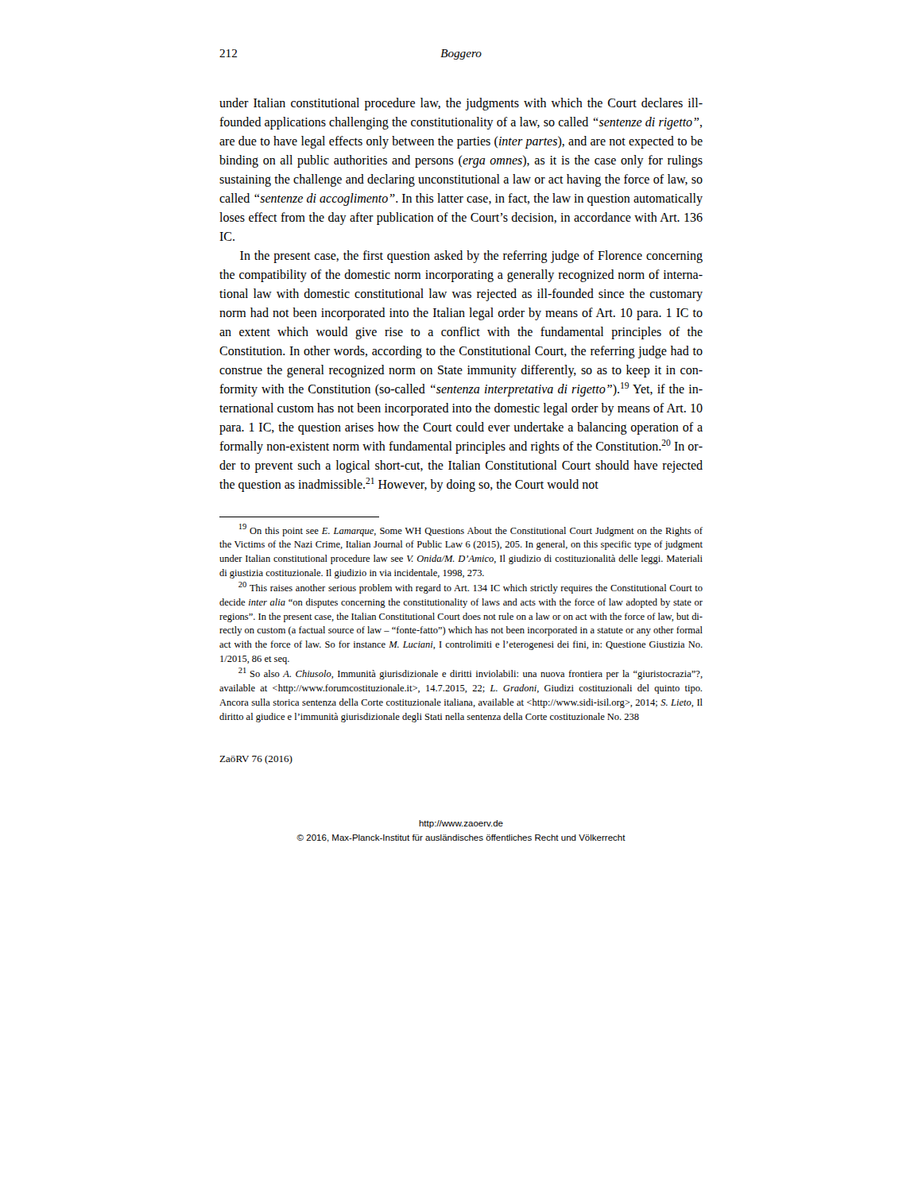212
Boggero
under Italian constitutional procedure law, the judgments with which the Court declares ill-founded applications challenging the constitutionality of a law, so called “sentenze di rigetto”, are due to have legal effects only between the parties (inter partes), and are not expected to be binding on all public authorities and persons (erga omnes), as it is the case only for rulings sustaining the challenge and declaring unconstitutional a law or act having the force of law, so called “sentenze di accoglimento”. In this latter case, in fact, the law in question automatically loses effect from the day after publication of the Court’s decision, in accordance with Art. 136 IC.
In the present case, the first question asked by the referring judge of Florence concerning the compatibility of the domestic norm incorporating a generally recognized norm of international law with domestic constitutional law was rejected as ill-founded since the customary norm had not been incorporated into the Italian legal order by means of Art. 10 para. 1 IC to an extent which would give rise to a conflict with the fundamental principles of the Constitution. In other words, according to the Constitutional Court, the referring judge had to construe the general recognized norm on State immunity differently, so as to keep it in conformity with the Constitution (so-called “sentenza interpretativa di rigetto”).19 Yet, if the international custom has not been incorporated into the domestic legal order by means of Art. 10 para. 1 IC, the question arises how the Court could ever undertake a balancing operation of a formally non-existent norm with fundamental principles and rights of the Constitution.20 In order to prevent such a logical short-cut, the Italian Constitutional Court should have rejected the question as inadmissible.21 However, by doing so, the Court would not
19 On this point see E. Lamarque, Some WH Questions About the Constitutional Court Judgment on the Rights of the Victims of the Nazi Crime, Italian Journal of Public Law 6 (2015), 205. In general, on this specific type of judgment under Italian constitutional procedure law see V. Onida/M. D’Amico, Il giudizio di costituzionalità delle leggi. Materiali di giustizia costituzionale. Il giudizio in via incidentale, 1998, 273.
20 This raises another serious problem with regard to Art. 134 IC which strictly requires the Constitutional Court to decide inter alia “on disputes concerning the constitutionality of laws and acts with the force of law adopted by state or regions”. In the present case, the Italian Constitutional Court does not rule on a law or on act with the force of law, but directly on custom (a factual source of law – “fonte-fatto”) which has not been incorporated in a statute or any other formal act with the force of law. So for instance M. Luciani, I controlimiti e l’eterogenesi dei fini, in: Questione Giustizia No. 1/2015, 86 et seq.
21 So also A. Chiusolo, Immunità giurisdizionale e diritti inviolabili: una nuova frontiera per la “giuristocrazia”?, available at <http://www.forumcostituzionale.it>, 14.7.2015, 22; L. Gradoni, Giudizi costituzionali del quinto tipo. Ancora sulla storica sentenza della Corte costituzionale italiana, available at <http://www.sidi-isil.org>, 2014; S. Lieto, Il diritto al giudice e l’immunità giurisdizionale degli Stati nella sentenza della Corte costituzionale No. 238
ZaöRV 76 (2016)
http://www.zaoerv.de
© 2016, Max-Planck-Institut für ausländisches öffentliches Recht und Völkerrecht